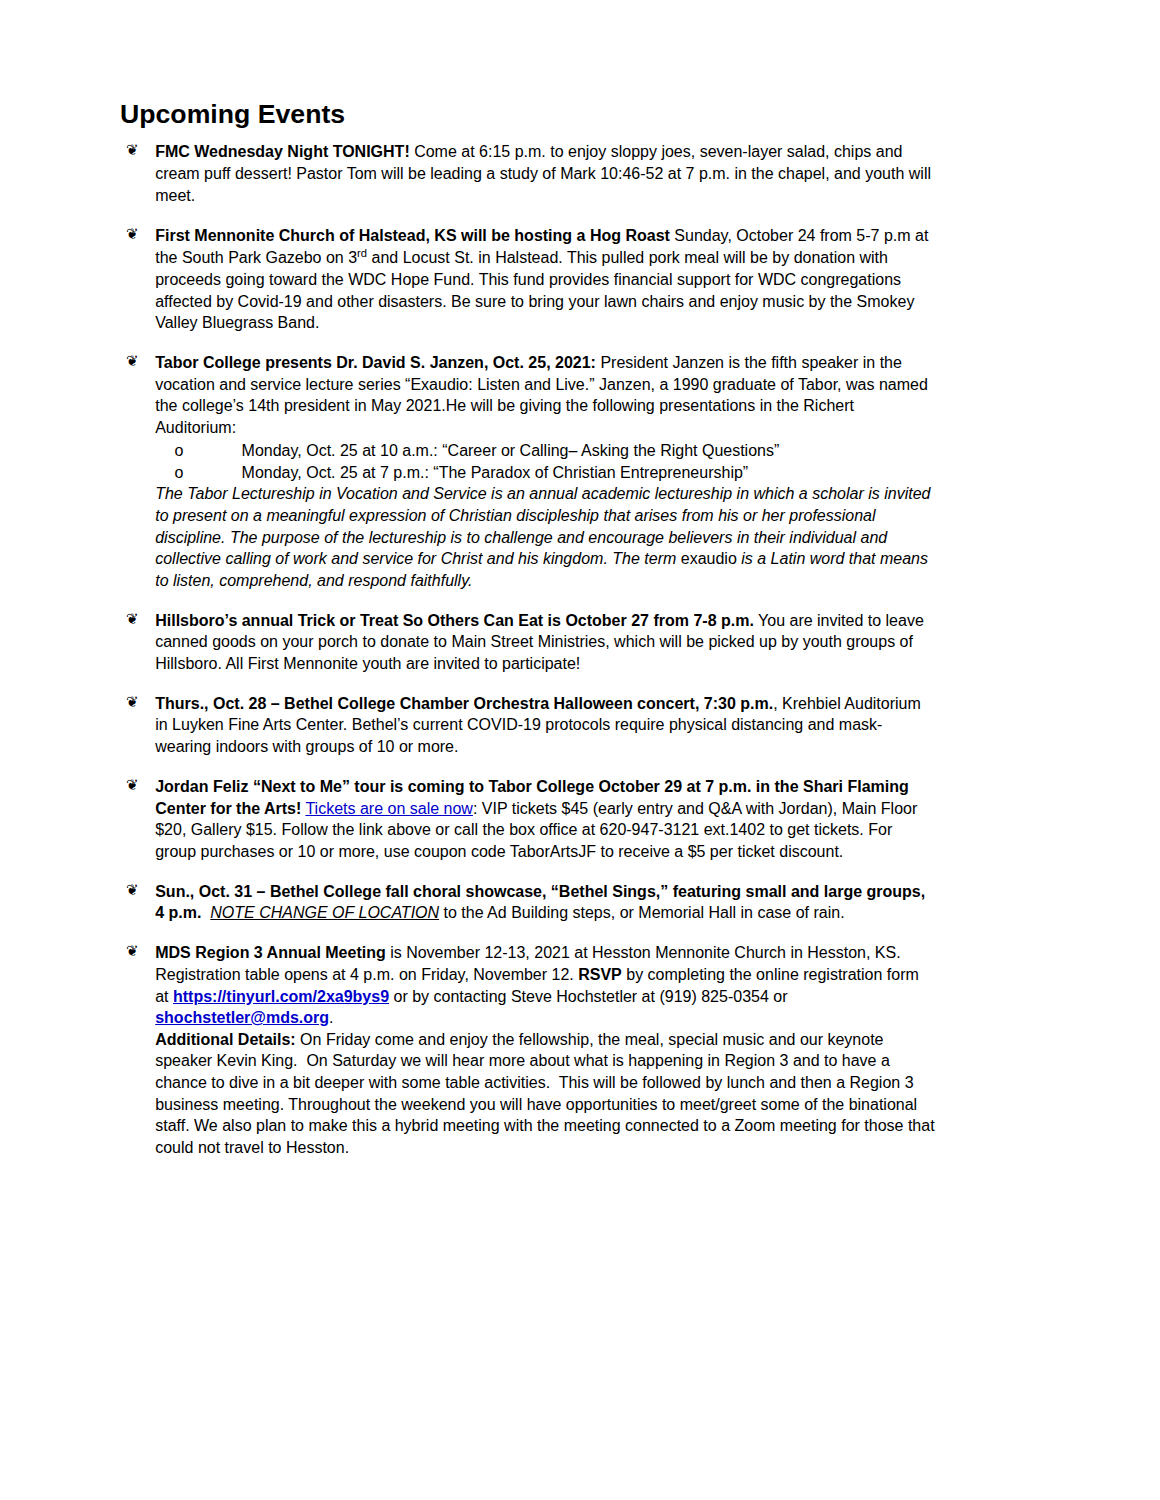Upcoming Events
FMC Wednesday Night TONIGHT! Come at 6:15 p.m. to enjoy sloppy joes, seven-layer salad, chips and cream puff dessert! Pastor Tom will be leading a study of Mark 10:46-52 at 7 p.m. in the chapel, and youth will meet.
First Mennonite Church of Halstead, KS will be hosting a Hog Roast Sunday, October 24 from 5-7 p.m at the South Park Gazebo on 3rd and Locust St. in Halstead. This pulled pork meal will be by donation with proceeds going toward the WDC Hope Fund. This fund provides financial support for WDC congregations affected by Covid-19 and other disasters. Be sure to bring your lawn chairs and enjoy music by the Smokey Valley Bluegrass Band.
Tabor College presents Dr. David S. Janzen, Oct. 25, 2021: President Janzen is the fifth speaker in the vocation and service lecture series “Exaudio: Listen and Live.” Janzen, a 1990 graduate of Tabor, was named the college’s 14th president in May 2021.He will be giving the following presentations in the Richert Auditorium:
Monday, Oct. 25 at 10 a.m.: “Career or Calling– Asking the Right Questions”
Monday, Oct. 25 at 7 p.m.: “The Paradox of Christian Entrepreneurship”
The Tabor Lectureship in Vocation and Service is an annual academic lectureship in which a scholar is invited to present on a meaningful expression of Christian discipleship that arises from his or her professional discipline. The purpose of the lectureship is to challenge and encourage believers in their individual and collective calling of work and service for Christ and his kingdom. The term exaudio is a Latin word that means to listen, comprehend, and respond faithfully.
Hillsboro’s annual Trick or Treat So Others Can Eat is October 27 from 7-8 p.m. You are invited to leave canned goods on your porch to donate to Main Street Ministries, which will be picked up by youth groups of Hillsboro. All First Mennonite youth are invited to participate!
Thurs., Oct. 28 – Bethel College Chamber Orchestra Halloween concert, 7:30 p.m., Krehbiel Auditorium in Luyken Fine Arts Center. Bethel’s current COVID-19 protocols require physical distancing and mask-wearing indoors with groups of 10 or more.
Jordan Feliz “Next to Me” tour is coming to Tabor College October 29 at 7 p.m. in the Shari Flaming Center for the Arts! Tickets are on sale now: VIP tickets $45 (early entry and Q&A with Jordan), Main Floor $20, Gallery $15. Follow the link above or call the box office at 620-947-3121 ext.1402 to get tickets. For group purchases or 10 or more, use coupon code TaborArtsJF to receive a $5 per ticket discount.
Sun., Oct. 31 – Bethel College fall choral showcase, “Bethel Sings,” featuring small and large groups, 4 p.m. NOTE CHANGE OF LOCATION to the Ad Building steps, or Memorial Hall in case of rain.
MDS Region 3 Annual Meeting is November 12-13, 2021 at Hesston Mennonite Church in Hesston, KS. Registration table opens at 4 p.m. on Friday, November 12. RSVP by completing the online registration form at https://tinyurl.com/2xa9bys9 or by contacting Steve Hochstetler at (919) 825-0354 or shochstetler@mds.org.
Additional Details: On Friday come and enjoy the fellowship, the meal, special music and our keynote speaker Kevin King. On Saturday we will hear more about what is happening in Region 3 and to have a chance to dive in a bit deeper with some table activities. This will be followed by lunch and then a Region 3 business meeting. Throughout the weekend you will have opportunities to meet/greet some of the binational staff. We also plan to make this a hybrid meeting with the meeting connected to a Zoom meeting for those that could not travel to Hesston.